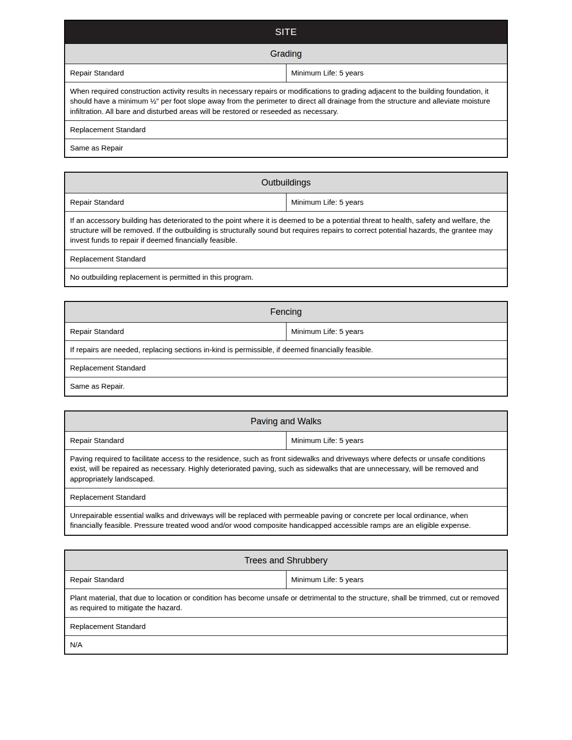| SITE |
| Grading |
| Repair Standard | Minimum Life: 5 years |
| When required construction activity results in necessary repairs or modifications to grading adjacent to the building foundation, it should have a minimum ½” per foot slope away from the perimeter to direct all drainage from the structure and alleviate moisture infiltration. All bare and disturbed areas will be restored or reseeded as necessary. |
| Replacement Standard |
| Same as Repair |
| Outbuildings |
| Repair Standard | Minimum Life: 5 years |
| If an accessory building has deteriorated to the point where it is deemed to be a potential threat to health, safety and welfare, the structure will be removed. If the outbuilding is structurally sound but requires repairs to correct potential hazards, the grantee may invest funds to repair if deemed financially feasible. |
| Replacement Standard |
| No outbuilding replacement is permitted in this program. |
| Fencing |
| Repair Standard | Minimum Life: 5 years |
| If repairs are needed, replacing sections in-kind is permissible, if deemed financially feasible. |
| Replacement Standard |
| Same as Repair. |
| Paving and Walks |
| Repair Standard | Minimum Life: 5 years |
| Paving required to facilitate access to the residence, such as front sidewalks and driveways where defects or unsafe conditions exist, will be repaired as necessary. Highly deteriorated paving, such as sidewalks that are unnecessary, will be removed and appropriately landscaped. |
| Replacement Standard |
| Unrepairable essential walks and driveways will be replaced with permeable paving or concrete per local ordinance, when financially feasible. Pressure treated wood and/or wood composite handicapped accessible ramps are an eligible expense. |
| Trees and Shrubbery |
| Repair Standard | Minimum Life: 5 years |
| Plant material, that due to location or condition has become unsafe or detrimental to the structure, shall be trimmed, cut or removed as required to mitigate the hazard. |
| Replacement Standard |
| N/A |